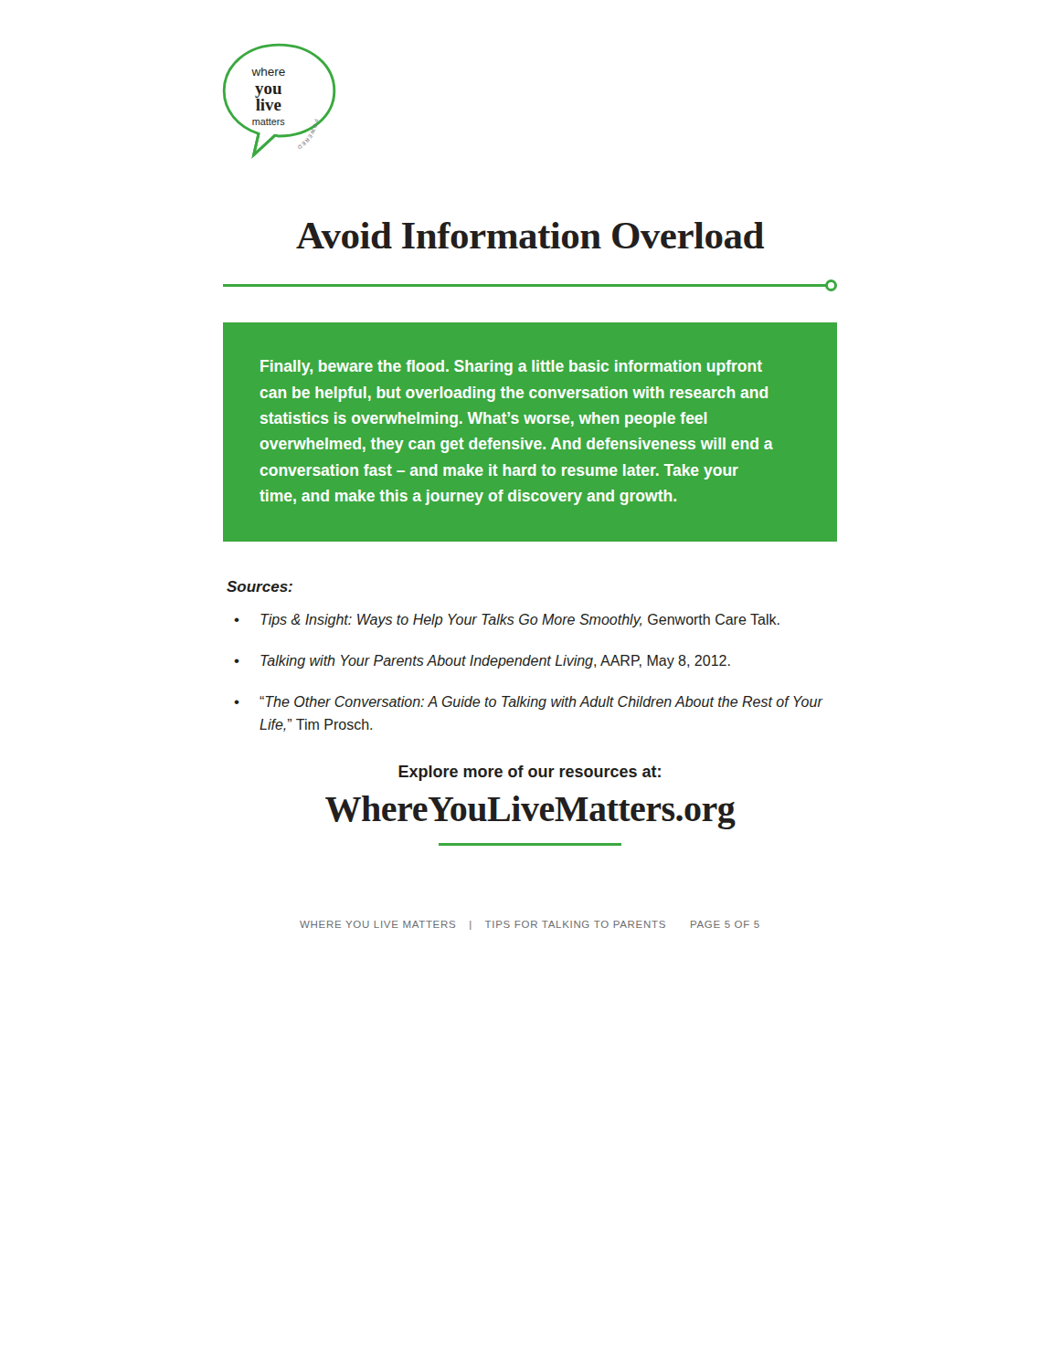where you live matters POWERED BY ASHA
Avoid Information Overload
Finally, beware the flood. Sharing a little basic information upfront can be helpful, but overloading the conversation with research and statistics is overwhelming. What’s worse, when people feel overwhelmed, they can get defensive. And defensiveness will end a conversation fast – and make it hard to resume later. Take your time, and make this a journey of discovery and growth.
Sources:
Tips & Insight: Ways to Help Your Talks Go More Smoothly, Genworth Care Talk.
Talking with Your Parents About Independent Living, AARP, May 8, 2012.
“The Other Conversation: A Guide to Talking with Adult Children About the Rest of Your Life,” Tim Prosch.
Explore more of our resources at:
WhereYouLiveMatters.org
Where You Live Matters | Tips for Talking to Parents Page 5 of 5